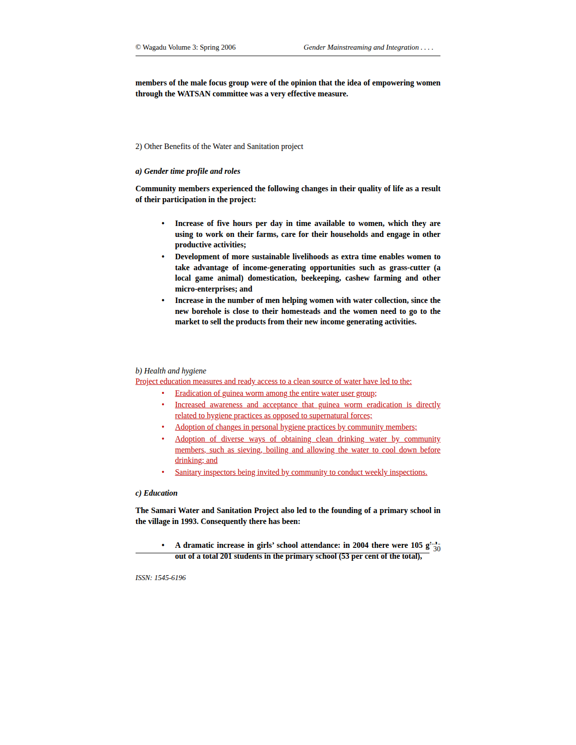© Wagadu Volume 3: Spring 2006 Gender Mainstreaming and Integration . . . .
members of the male focus group were of the opinion that the idea of empowering women through the WATSAN committee was a very effective measure.
2) Other Benefits of the Water and Sanitation project
a) Gender time profile and roles
Community members experienced the following changes in their quality of life as a result of their participation in the project:
Increase of five hours per day in time available to women, which they are using to work on their farms, care for their households and engage in other productive activities;
Development of more sustainable livelihoods as extra time enables women to take advantage of income-generating opportunities such as grass-cutter (a local game animal) domestication, beekeeping, cashew farming and other micro-enterprises; and
Increase in the number of men helping women with water collection, since the new borehole is close to their homesteads and the women need to go to the market to sell the products from their new income generating activities.
b) Health and hygiene
Project education measures and ready access to a clean source of water have led to the:
Eradication of guinea worm among the entire water user group;
Increased awareness and acceptance that guinea worm eradication is directly related to hygiene practices as opposed to supernatural forces;
Adoption of changes in personal hygiene practices by community members;
Adoption of diverse ways of obtaining clean drinking water by community members, such as sieving, boiling and allowing the water to cool down before drinking; and
Sanitary inspectors being invited by community to conduct weekly inspections.
c) Education
The Samari Water and Sanitation Project also led to the founding of a primary school in the village in 1993. Consequently there has been:
A dramatic increase in girls’ school attendance: in 2004 there were 105 girls out of a total 201 students in the primary school (53 per cent of the total),
30
ISSN: 1545-6196